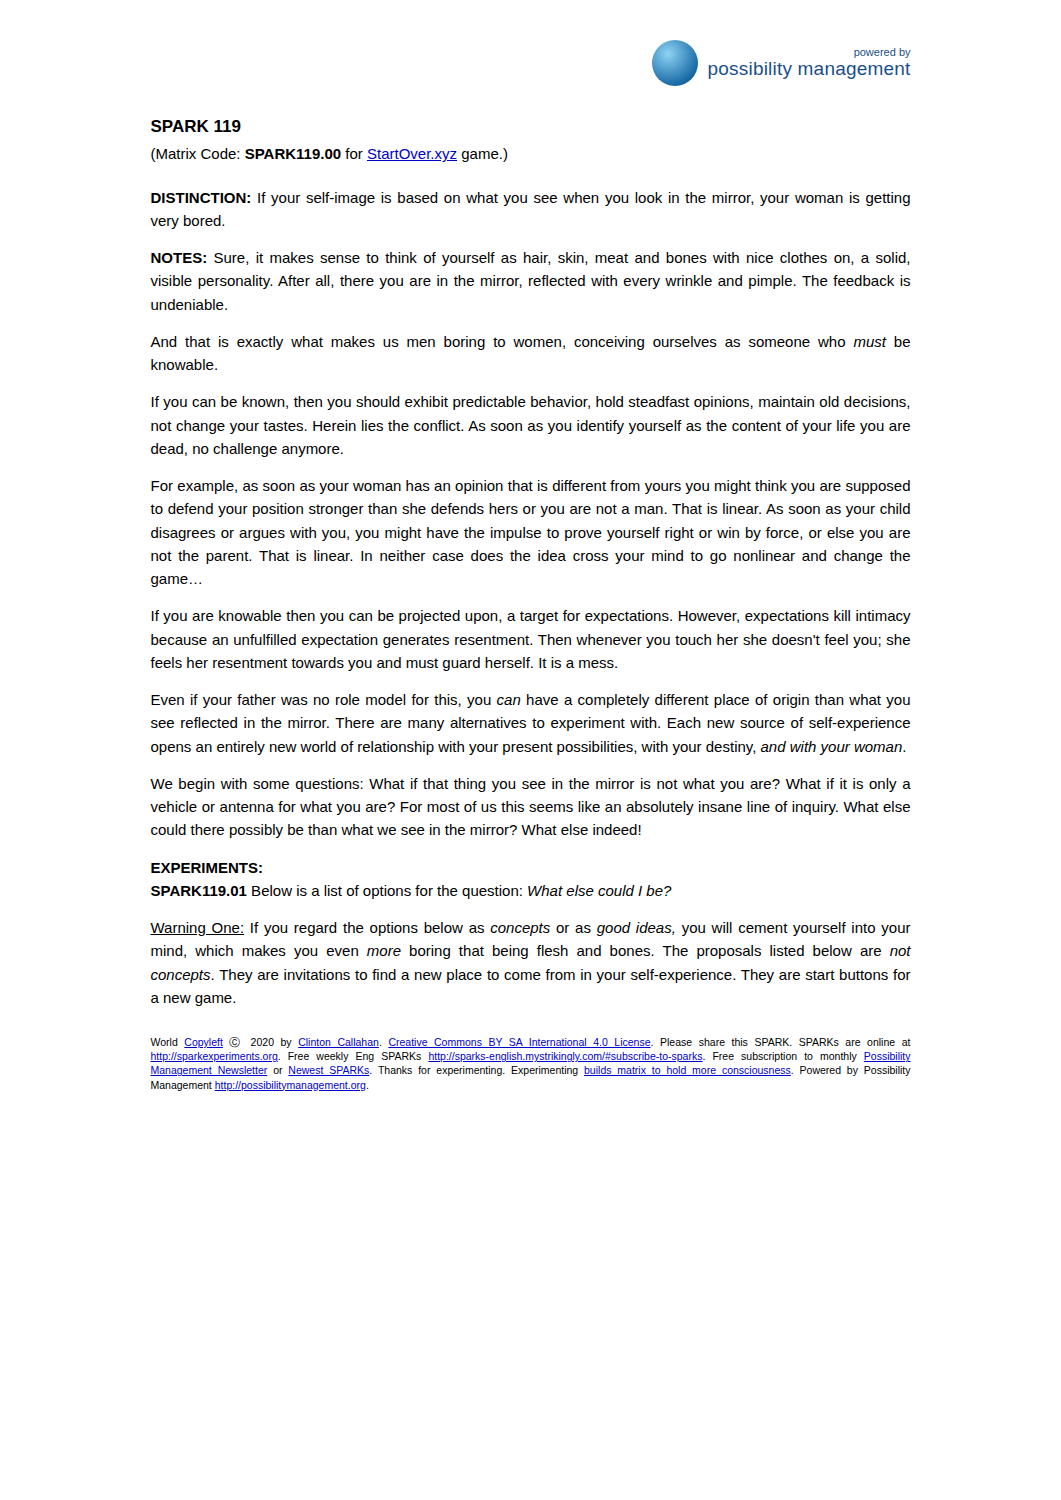powered by possibility management
SPARK 119
(Matrix Code: SPARK119.00 for StartOver.xyz game.)
DISTINCTION: If your self-image is based on what you see when you look in the mirror, your woman is getting very bored.
NOTES: Sure, it makes sense to think of yourself as hair, skin, meat and bones with nice clothes on, a solid, visible personality. After all, there you are in the mirror, reflected with every wrinkle and pimple. The feedback is undeniable.
And that is exactly what makes us men boring to women, conceiving ourselves as someone who must be knowable.
If you can be known, then you should exhibit predictable behavior, hold steadfast opinions, maintain old decisions, not change your tastes. Herein lies the conflict. As soon as you identify yourself as the content of your life you are dead, no challenge anymore.
For example, as soon as your woman has an opinion that is different from yours you might think you are supposed to defend your position stronger than she defends hers or you are not a man. That is linear. As soon as your child disagrees or argues with you, you might have the impulse to prove yourself right or win by force, or else you are not the parent. That is linear. In neither case does the idea cross your mind to go nonlinear and change the game…
If you are knowable then you can be projected upon, a target for expectations. However, expectations kill intimacy because an unfulfilled expectation generates resentment. Then whenever you touch her she doesn't feel you; she feels her resentment towards you and must guard herself. It is a mess.
Even if your father was no role model for this, you can have a completely different place of origin than what you see reflected in the mirror. There are many alternatives to experiment with. Each new source of self-experience opens an entirely new world of relationship with your present possibilities, with your destiny, and with your woman.
We begin with some questions: What if that thing you see in the mirror is not what you are? What if it is only a vehicle or antenna for what you are? For most of us this seems like an absolutely insane line of inquiry. What else could there possibly be than what we see in the mirror? What else indeed!
EXPERIMENTS:
SPARK119.01 Below is a list of options for the question: What else could I be?
Warning One: If you regard the options below as concepts or as good ideas, you will cement yourself into your mind, which makes you even more boring that being flesh and bones. The proposals listed below are not concepts. They are invitations to find a new place to come from in your self-experience. They are start buttons for a new game.
World Copyleft Ⓒ 2020 by Clinton Callahan. Creative Commons BY SA International 4.0 License. Please share this SPARK. SPARKs are online at http://sparkexperiments.org. Free weekly Eng SPARKs http://sparks-english.mystrikingly.com/#subscribe-to-sparks. Free subscription to monthly Possibility Management Newsletter or Newest SPARKs. Thanks for experimenting. Experimenting builds matrix to hold more consciousness. Powered by Possibility Management http://possibilitymanagement.org.